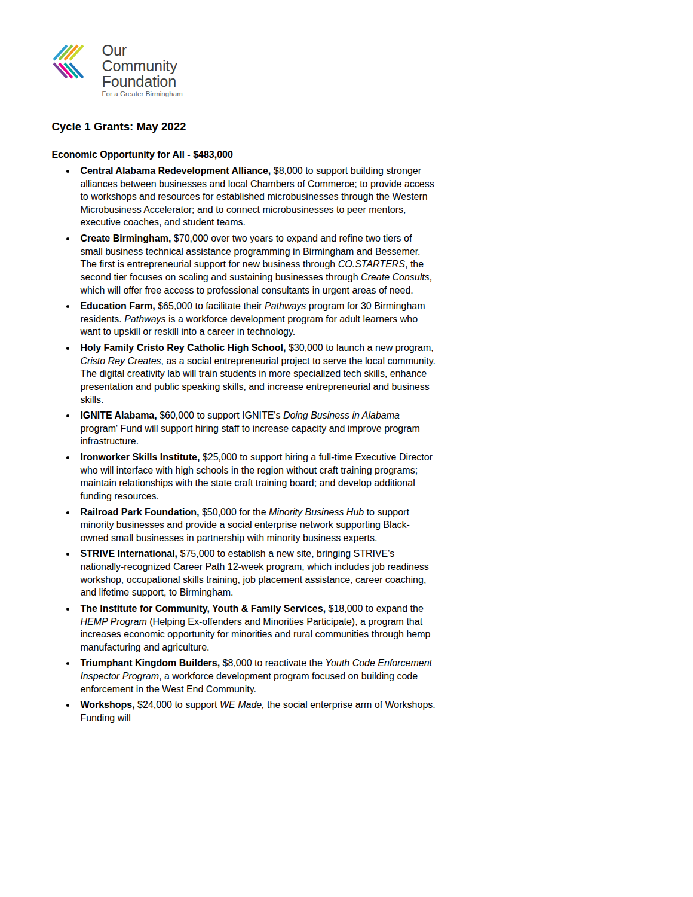Our Community Foundation For a Greater Birmingham
Cycle 1 Grants: May 2022
Economic Opportunity for All - $483,000
Central Alabama Redevelopment Alliance, $8,000 to support building stronger alliances between businesses and local Chambers of Commerce; to provide access to workshops and resources for established microbusinesses through the Western Microbusiness Accelerator; and to connect microbusinesses to peer mentors, executive coaches, and student teams.
Create Birmingham, $70,000 over two years to expand and refine two tiers of small business technical assistance programming in Birmingham and Bessemer. The first is entrepreneurial support for new business through CO.STARTERS, the second tier focuses on scaling and sustaining businesses through Create Consults, which will offer free access to professional consultants in urgent areas of need.
Education Farm, $65,000 to facilitate their Pathways program for 30 Birmingham residents. Pathways is a workforce development program for adult learners who want to upskill or reskill into a career in technology.
Holy Family Cristo Rey Catholic High School, $30,000 to launch a new program, Cristo Rey Creates, as a social entrepreneurial project to serve the local community. The digital creativity lab will train students in more specialized tech skills, enhance presentation and public speaking skills, and increase entrepreneurial and business skills.
IGNITE Alabama, $60,000 to support IGNITE's Doing Business in Alabama program' Fund will support hiring staff to increase capacity and improve program infrastructure.
Ironworker Skills Institute, $25,000 to support hiring a full-time Executive Director who will interface with high schools in the region without craft training programs; maintain relationships with the state craft training board; and develop additional funding resources.
Railroad Park Foundation, $50,000 for the Minority Business Hub to support minority businesses and provide a social enterprise network supporting Black-owned small businesses in partnership with minority business experts.
STRIVE International, $75,000 to establish a new site, bringing STRIVE's nationally-recognized Career Path 12-week program, which includes job readiness workshop, occupational skills training, job placement assistance, career coaching, and lifetime support, to Birmingham.
The Institute for Community, Youth & Family Services, $18,000 to expand the HEMP Program (Helping Ex-offenders and Minorities Participate), a program that increases economic opportunity for minorities and rural communities through hemp manufacturing and agriculture.
Triumphant Kingdom Builders, $8,000 to reactivate the Youth Code Enforcement Inspector Program, a workforce development program focused on building code enforcement in the West End Community.
Workshops, $24,000 to support WE Made, the social enterprise arm of Workshops. Funding will